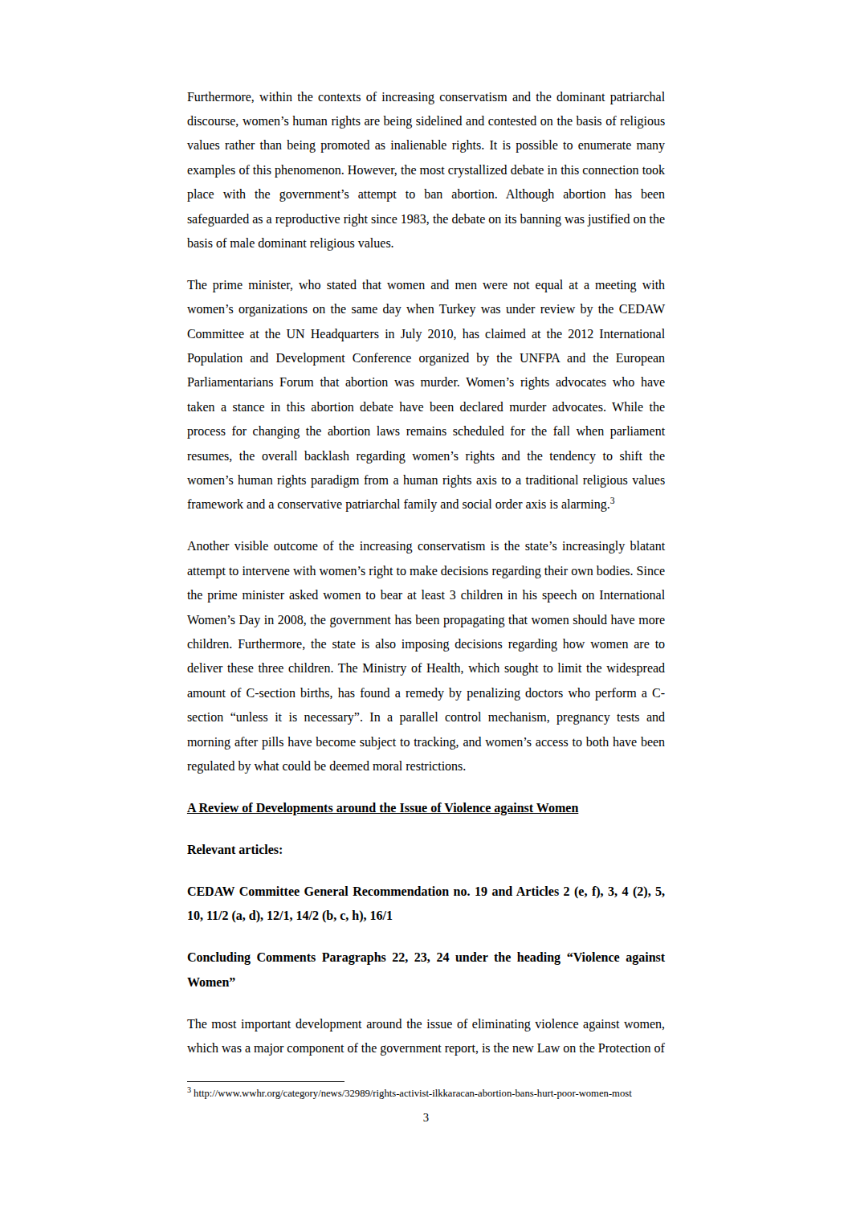Furthermore, within the contexts of increasing conservatism and the dominant patriarchal discourse, women’s human rights are being sidelined and contested on the basis of religious values rather than being promoted as inalienable rights. It is possible to enumerate many examples of this phenomenon. However, the most crystallized debate in this connection took place with the government’s attempt to ban abortion. Although abortion has been safeguarded as a reproductive right since 1983, the debate on its banning was justified on the basis of male dominant religious values.
The prime minister, who stated that women and men were not equal at a meeting with women’s organizations on the same day when Turkey was under review by the CEDAW Committee at the UN Headquarters in July 2010, has claimed at the 2012 International Population and Development Conference organized by the UNFPA and the European Parliamentarians Forum that abortion was murder. Women’s rights advocates who have taken a stance in this abortion debate have been declared murder advocates. While the process for changing the abortion laws remains scheduled for the fall when parliament resumes, the overall backlash regarding women’s rights and the tendency to shift the women’s human rights paradigm from a human rights axis to a traditional religious values framework and a conservative patriarchal family and social order axis is alarming.3
Another visible outcome of the increasing conservatism is the state’s increasingly blatant attempt to intervene with women’s right to make decisions regarding their own bodies. Since the prime minister asked women to bear at least 3 children in his speech on International Women’s Day in 2008, the government has been propagating that women should have more children. Furthermore, the state is also imposing decisions regarding how women are to deliver these three children. The Ministry of Health, which sought to limit the widespread amount of C-section births, has found a remedy by penalizing doctors who perform a C-section “unless it is necessary”. In a parallel control mechanism, pregnancy tests and morning after pills have become subject to tracking, and women’s access to both have been regulated by what could be deemed moral restrictions.
A Review of Developments around the Issue of Violence against Women
Relevant articles:
CEDAW Committee General Recommendation no. 19 and Articles 2 (e, f), 3, 4 (2), 5, 10, 11/2 (a, d), 12/1, 14/2 (b, c, h), 16/1
Concluding Comments Paragraphs 22, 23, 24 under the heading “Violence against Women”
The most important development around the issue of eliminating violence against women, which was a major component of the government report, is the new Law on the Protection of
3 http://www.wwhr.org/category/news/32989/rights-activist-ilkkaracan-abortion-bans-hurt-poor-women-most
3